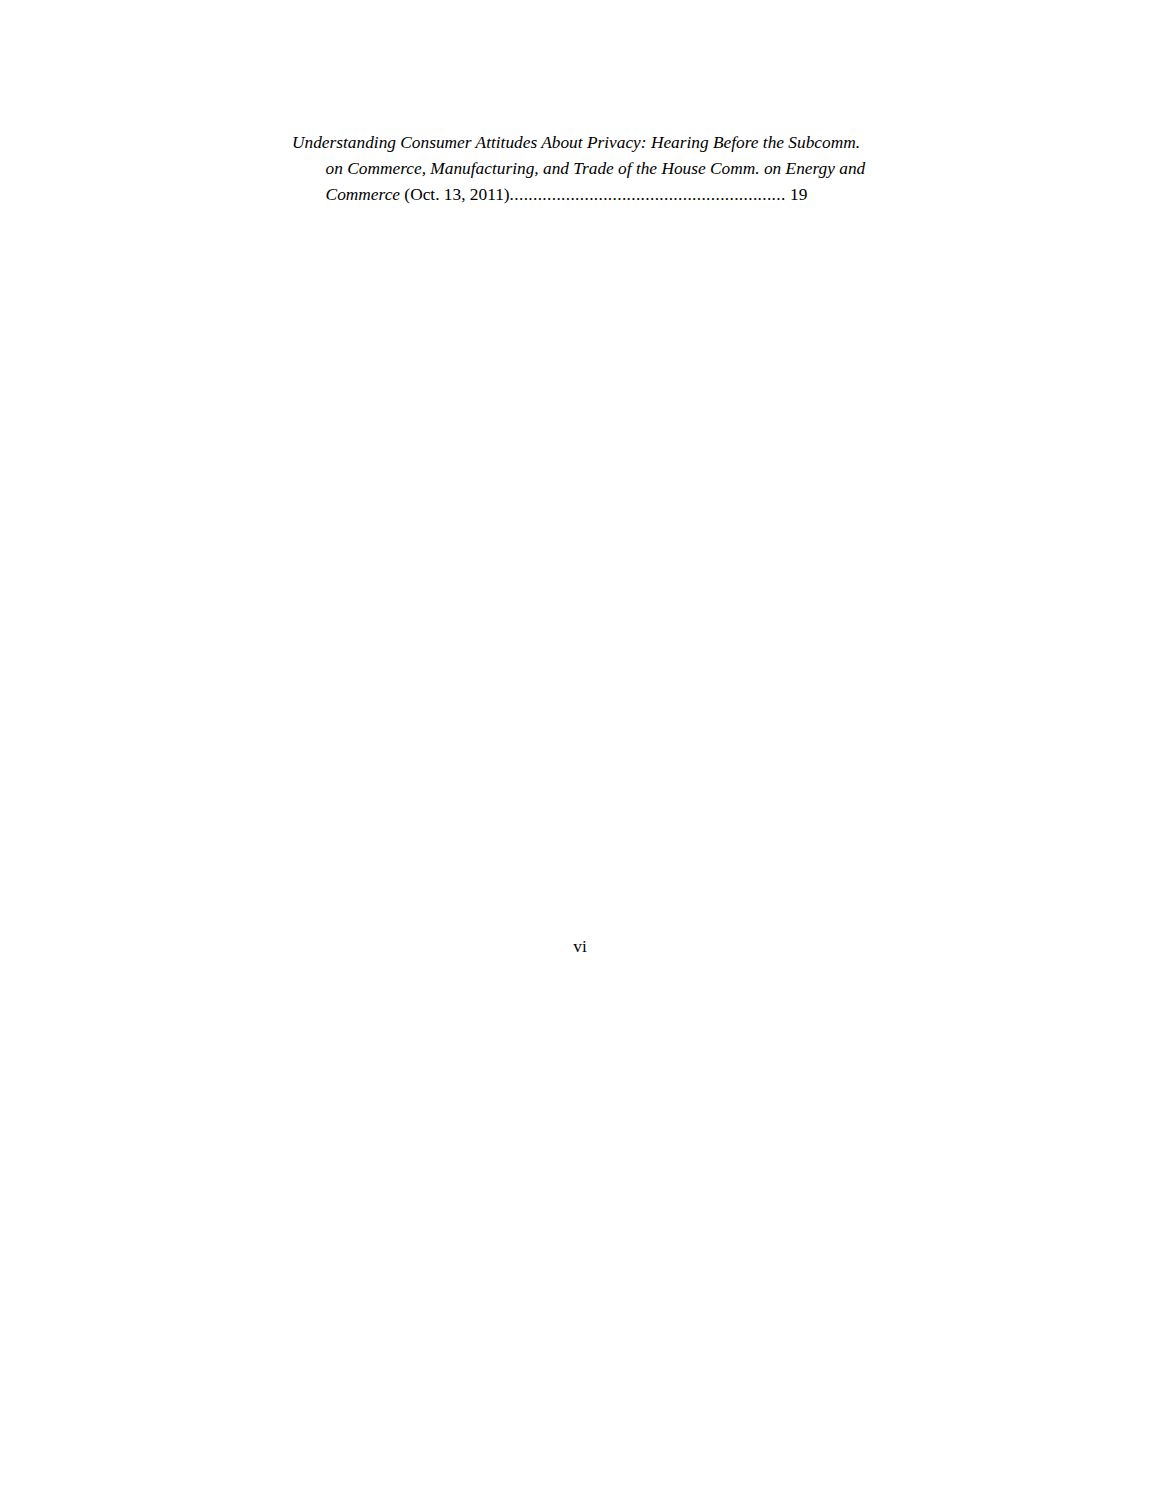Understanding Consumer Attitudes About Privacy: Hearing Before the Subcomm. on Commerce, Manufacturing, and Trade of the House Comm. on Energy and Commerce (Oct. 13, 2011)........................................................... 19
vi